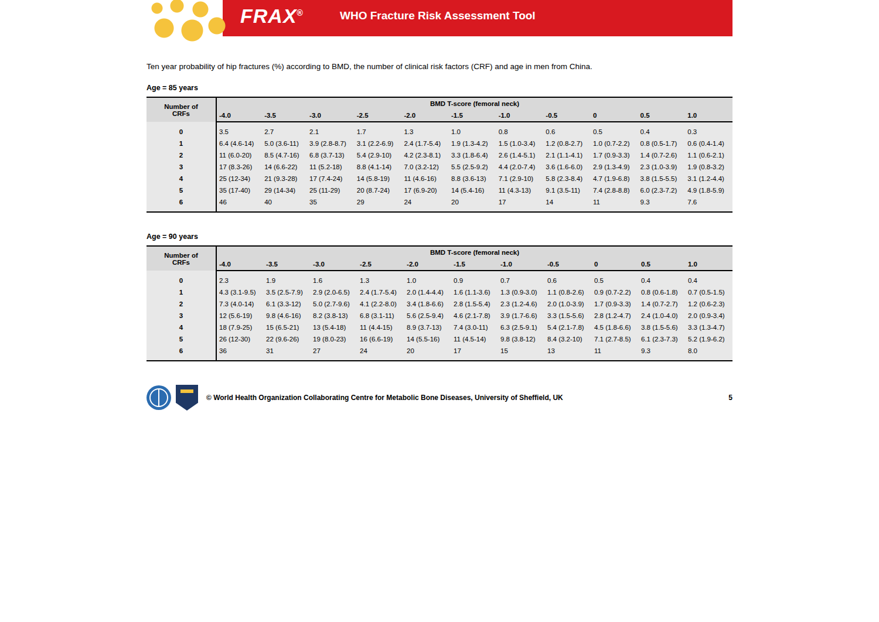FRAX®
WHO Fracture Risk Assessment Tool
Ten year probability of hip fractures (%) according to BMD, the number of clinical risk factors (CRF) and age in men from China.
Age = 85 years
| Number of CRFs | BMD T-score (femoral neck) |
| --- | --- |
| -4.0 | -3.5 | -3.0 | -2.5 | -2.0 | -1.5 | -1.0 | -0.5 | 0 | 0.5 | 1.0 |
| 0 | 3.5 | 2.7 | 2.1 | 1.7 | 1.3 | 1.0 | 0.8 | 0.6 | 0.5 | 0.4 | 0.3 |
| 1 | 6.4 (4.6-14) | 5.0 (3.6-11) | 3.9 (2.8-8.7) | 3.1 (2.2-6.9) | 2.4 (1.7-5.4) | 1.9 (1.3-4.2) | 1.5 (1.0-3.4) | 1.2 (0.8-2.7) | 1.0 (0.7-2.2) | 0.8 (0.5-1.7) | 0.6 (0.4-1.4) |
| 2 | 11 (6.0-20) | 8.5 (4.7-16) | 6.8 (3.7-13) | 5.4 (2.9-10) | 4.2 (2.3-8.1) | 3.3 (1.8-6.4) | 2.6 (1.4-5.1) | 2.1 (1.1-4.1) | 1.7 (0.9-3.3) | 1.4 (0.7-2.6) | 1.1 (0.6-2.1) |
| 3 | 17 (8.3-26) | 14 (6.6-22) | 11 (5.2-18) | 8.8 (4.1-14) | 7.0 (3.2-12) | 5.5 (2.5-9.2) | 4.4 (2.0-7.4) | 3.6 (1.6-6.0) | 2.9 (1.3-4.9) | 2.3 (1.0-3.9) | 1.9 (0.8-3.2) |
| 4 | 25 (12-34) | 21 (9.3-28) | 17 (7.4-24) | 14 (5.8-19) | 11 (4.6-16) | 8.8 (3.6-13) | 7.1 (2.9-10) | 5.8 (2.3-8.4) | 4.7 (1.9-6.8) | 3.8 (1.5-5.5) | 3.1 (1.2-4.4) |
| 5 | 35 (17-40) | 29 (14-34) | 25 (11-29) | 20 (8.7-24) | 17 (6.9-20) | 14 (5.4-16) | 11 (4.3-13) | 9.1 (3.5-11) | 7.4 (2.8-8.8) | 6.0 (2.3-7.2) | 4.9 (1.8-5.9) |
| 6 | 46 | 40 | 35 | 29 | 24 | 20 | 17 | 14 | 11 | 9.3 | 7.6 |
Age = 90 years
| Number of CRFs | BMD T-score (femoral neck) |
| --- | --- |
| -4.0 | -3.5 | -3.0 | -2.5 | -2.0 | -1.5 | -1.0 | -0.5 | 0 | 0.5 | 1.0 |
| 0 | 2.3 | 1.9 | 1.6 | 1.3 | 1.0 | 0.9 | 0.7 | 0.6 | 0.5 | 0.4 | 0.4 |
| 1 | 4.3 (3.1-9.5) | 3.5 (2.5-7.9) | 2.9 (2.0-6.5) | 2.4 (1.7-5.4) | 2.0 (1.4-4.4) | 1.6 (1.1-3.6) | 1.3 (0.9-3.0) | 1.1 (0.8-2.6) | 0.9 (0.7-2.2) | 0.8 (0.6-1.8) | 0.7 (0.5-1.5) |
| 2 | 7.3 (4.0-14) | 6.1 (3.3-12) | 5.0 (2.7-9.6) | 4.1 (2.2-8.0) | 3.4 (1.8-6.6) | 2.8 (1.5-5.4) | 2.3 (1.2-4.6) | 2.0 (1.0-3.9) | 1.7 (0.9-3.3) | 1.4 (0.7-2.7) | 1.2 (0.6-2.3) |
| 3 | 12 (5.6-19) | 9.8 (4.6-16) | 8.2 (3.8-13) | 6.8 (3.1-11) | 5.6 (2.5-9.4) | 4.6 (2.1-7.8) | 3.9 (1.7-6.6) | 3.3 (1.5-5.6) | 2.8 (1.2-4.7) | 2.4 (1.0-4.0) | 2.0 (0.9-3.4) |
| 4 | 18 (7.9-25) | 15 (6.5-21) | 13 (5.4-18) | 11 (4.4-15) | 8.9 (3.7-13) | 7.4 (3.0-11) | 6.3 (2.5-9.1) | 5.4 (2.1-7.8) | 4.5 (1.8-6.6) | 3.8 (1.5-5.6) | 3.3 (1.3-4.7) |
| 5 | 26 (12-30) | 22 (9.6-26) | 19 (8.0-23) | 16 (6.6-19) | 14 (5.5-16) | 11 (4.5-14) | 9.8 (3.8-12) | 8.4 (3.2-10) | 7.1 (2.7-8.5) | 6.1 (2.3-7.3) | 5.2 (1.9-6.2) |
| 6 | 36 | 31 | 27 | 24 | 20 | 17 | 15 | 13 | 11 | 9.3 | 8.0 |
© World Health Organization Collaborating Centre for Metabolic Bone Diseases, University of Sheffield, UK
5